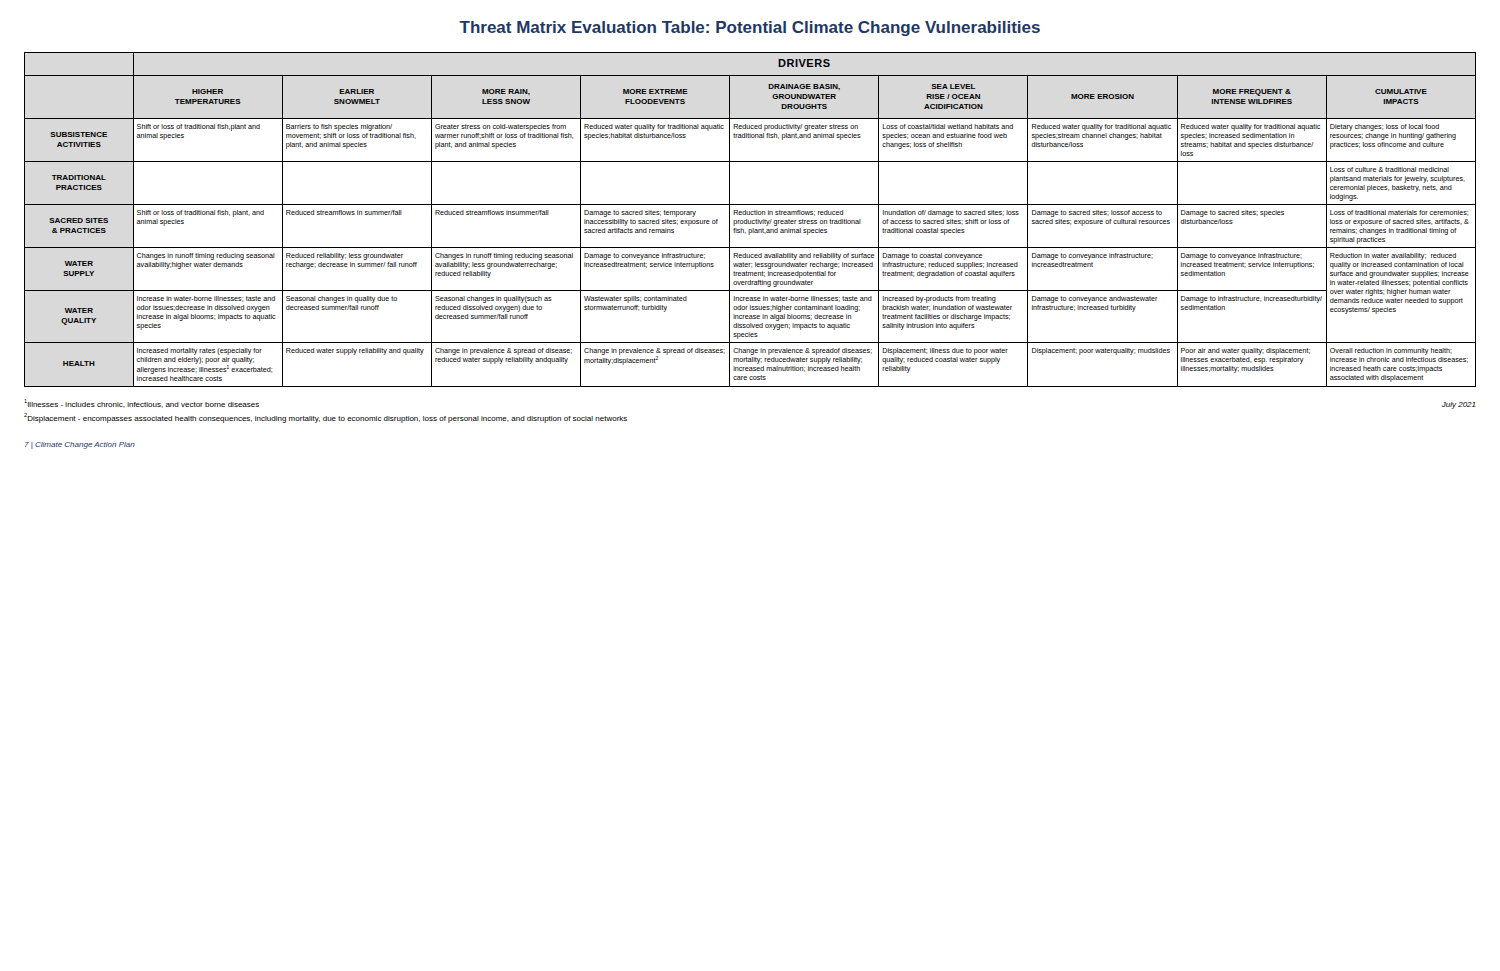Threat Matrix Evaluation Table: Potential Climate Change Vulnerabilities
| | DRIVERS |
| --- | --- |
| | HIGHER TEMPERATURES | EARLIER SNOWMELT | MORE RAIN, LESS SNOW | MORE EXTREME FLOODEVENTS | DRAINAGE BASIN, GROUNDWATER DROUGHTS | SEA LEVEL RISE / OCEAN ACIDIFICATION | MORE EROSION | MORE FREQUENT & INTENSE WILDFIRES | CUMULATIVE IMPACTS |
| SUBSISTENCE ACTIVITIES | Shift or loss of traditional fish,plant and animal species | Barriers to fish species migration/ movement; shift or loss of traditional fish, plant, and animal species | Greater stress on cold-waterspecies from warmer runoff;shift or loss of traditional fish, plant, and animal species | Reduced water quality for traditional aquatic species;habitat disturbance/loss | Reduced productivity/ greater stress on traditional fish, plant,and animal species | Loss of coastal/tidal wetland habitats and species; ocean and estuarine food web changes; loss of shellfish | Reduced water quality for traditional aquatic species;stream channel changes; habitat disturbance/loss | Reduced water quality for traditional aquatic species; increased sedimentation in streams; habitat and species disturbance/ loss | Dietary changes; loss of local food resources; change in hunting/ gathering practices; loss ofincome and culture |
| TRADITIONAL PRACTICES | | | | | | | | | Loss of culture & traditional medicinal plantsand materials for jewelry, sculptures, ceremonial pieces, basketry, nets, and lodgings. |
| SACRED SITES & PRACTICES | Shift or loss of traditional fish, plant, and animal species | Reduced streamflows in summer/fall | Reduced streamflows insummer/fall | Damage to sacred sites; temporary inaccessibility to sacred sites; exposure of sacred artifacts and remains | Reduction in streamflows; reduced productivity/ greater stress on traditional fish, plant,and animal species | Inundation of/ damage to sacred sites; loss of access to sacred sites; shift or loss of traditional coastal species | Damage to sacred sites; lossof access to sacred sites; exposure of cultural resources | Damage to sacred sites; species disturbance/loss | Loss of traditional materials for ceremonies; loss or exposure of sacred sites, artifacts, & remains; changes in traditional timing of spiritual practices |
| WATER SUPPLY | Changes in runoff timing reducing seasonal availability;higher water demands | Reduced reliability; less groundwater recharge; decrease in summer/ fall runoff | Changes in runoff timing reducing seasonal availability; less groundwaterrecharge; reduced reliability | Damage to conveyance infrastructure; increasedtreatment; service interruptions | Reduced availability and reliability of surface water; lessgroundwater recharge; increased treatment; increasedpotential for overdrafting groundwater | Damage to coastal conveyance infrastructure; reduced supplies; increased treatment; degradation of coastal aquifers | Damage to conveyance infrastructure; increasedtreatment | Damage to conveyance infrastructure; increased treatment; service interruptions; sedimentation | Reduction in water availability; reduced quality or increased contamination of local surface and groundwater supplies; increase in water-related illnesses; potential conflicts over water rights; higher human water demands reduce water needed to support ecosystems/ species |
| WATER QUALITY | Increase in water-borne illnesses; taste and odor issues;decrease in dissolved oxygen increase in algal blooms; impacts to aquatic species | Seasonal changes in quality due to decreased summer/fall runoff | Seasonal changes in quality(such as reduced dissolved oxygen) due to decreased summer/fall runoff | Wastewater spills; contaminated stormwaterrunoff; turbidity | Increase in water-borne illnesses; taste and odor issues;higher contaminant loading; increase in algal blooms; decrease in dissolved oxygen; impacts to aquatic species | Increased by-products from treating brackish water; inundation of wastewater treatment facilities or discharge impacts; salinity intrusion into aquifers | Damage to conveyance andwastewater infrastructure; increased turbidity | Damage to infrastructure, increasedturbidity/ sedimentation |
| HEALTH | Increased mortality rates (especially for children and elderly); poor air quality; allergens increase; illnesses 1 exacerbated; increased healthcare costs | Reduced water supply reliability and quality | Change in prevalence & spread of disease; reduced water supply reliability andquality | Change in prevalence & spread of diseases; mortality;displacement 2 | Change in prevalence & spreadof diseases; mortality; reducedwater supply reliability; increased malnutrition; increased health care costs | Displacement; illness due to poor water quality; reduced coastal water supply reliability | Displacement; poor waterquality; mudslides | Poor air and water quality; displacement; illnesses exacerbated, esp. respiratory illnesses;mortality; mudslides | Overall reduction in community health; increase in chronic and infectious diseases; increased heath care costs;impacts associated with displacement |
1Illnesses - includes chronic, infectious, and vector borne diseases July 2021
2Displacement - encompasses associated health consequences, including mortality, due to economic disruption, loss of personal income, and disruption of social networks
7 | Climate Change Action Plan